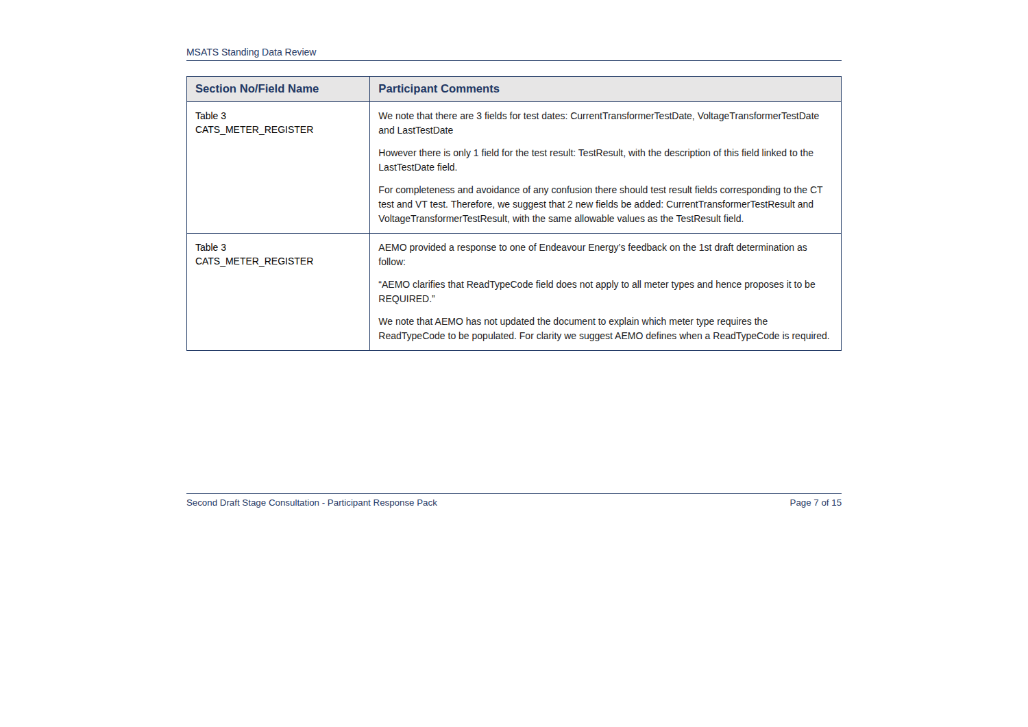MSATS Standing Data Review
| Section No/Field Name | Participant Comments |
| --- | --- |
| Table 3 CATS_METER_REGISTER | We note that there are 3 fields for test dates: CurrentTransformerTestDate, VoltageTransformerTestDate and LastTestDate However there is only 1 field for the test result: TestResult, with the description of this field linked to the LastTestDate field. For completeness and avoidance of any confusion there should test result fields corresponding to the CT test and VT test. Therefore, we suggest that 2 new fields be added: CurrentTransformerTestResult and VoltageTransformerTestResult, with the same allowable values as the TestResult field. |
| Table 3 CATS_METER_REGISTER | AEMO provided a response to one of Endeavour Energy’s feedback on the 1st draft determination as follow: “AEMO clarifies that ReadTypeCode field does not apply to all meter types and hence proposes it to be REQUIRED.” We note that AEMO has not updated the document to explain which meter type requires the ReadTypeCode to be populated. For clarity we suggest AEMO defines when a ReadTypeCode is required. |
Second Draft Stage Consultation - Participant Response Pack Page 7 of 15